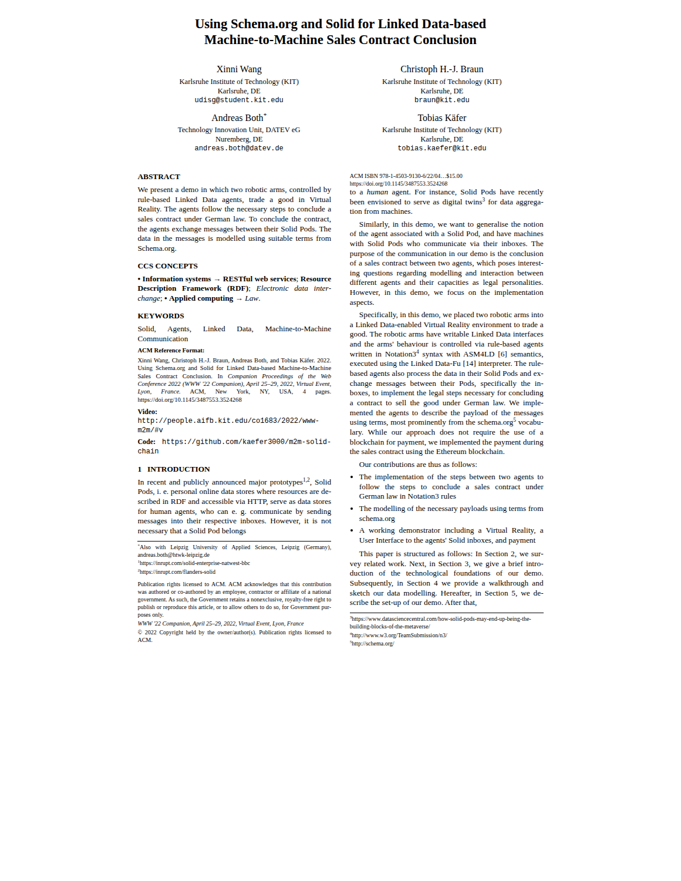Using Schema.org and Solid for Linked Data-based
Machine-to-Machine Sales Contract Conclusion
Xinni Wang
Karlsruhe Institute of Technology (KIT)
Karlsruhe, DE
udisg@student.kit.edu
Christoph H.-J. Braun
Karlsruhe Institute of Technology (KIT)
Karlsruhe, DE
braun@kit.edu
Andreas Both*
Technology Innovation Unit, DATEV eG
Nuremberg, DE
andreas.both@datev.de
Tobias Käfer
Karlsruhe Institute of Technology (KIT)
Karlsruhe, DE
tobias.kaefer@kit.edu
ABSTRACT
We present a demo in which two robotic arms, controlled by rule-based Linked Data agents, trade a good in Virtual Reality. The agents follow the necessary steps to conclude a sales contract under German law. To conclude the contract, the agents exchange messages between their Solid Pods. The data in the messages is modelled using suitable terms from Schema.org.
CCS CONCEPTS
• Information systems RESTful web services; Resource Description Framework (RDF); Electronic data interchange; • Applied computing Law.
KEYWORDS
Solid, Agents, Linked Data, Machine-to-Machine Communication
ACM Reference Format:
Xinni Wang, Christoph H.-J. Braun, Andreas Both, and Tobias Käfer. 2022. Using Schema.org and Solid for Linked Data-based Machine-to-Machine Sales Contract Conclusion. In Companion Proceedings of the Web Conference 2022 (WWW '22 Companion), April 25–29, 2022, Virtual Event, Lyon, France. ACM, New York, NY, USA, 4 pages. https://doi.org/10.1145/3487553.3524268
Video: http://people.aifb.kit.edu/co1683/2022/www-m2m/#v
Code: https://github.com/kaefer3000/m2m-solid-chain
1 INTRODUCTION
In recent and publicly announced major prototypes1,2, Solid Pods, i. e. personal online data stores where resources are described in RDF and accessible via HTTP, serve as data stores for human agents, who can e. g. communicate by sending messages into their respective inboxes. However, it is not necessary that a Solid Pod belongs
*Also with Leipzig University of Applied Sciences, Leipzig (Germany), andreas.both@htwk-leipzig.de
1https://inrupt.com/solid-enterprise-natwest-bbc
2https://inrupt.com/flanders-solid
Publication rights licensed to ACM. ACM acknowledges that this contribution was authored or co-authored by an employee, contractor or affiliate of a national government. As such, the Government retains a nonexclusive, royalty-free right to publish or reproduce this article, or to allow others to do so, for Government purposes only.
WWW '22 Companion, April 25–29, 2022, Virtual Event, Lyon, France
© 2022 Copyright held by the owner/author(s). Publication rights licensed to ACM.
ACM ISBN 978-1-4503-9130-6/22/04…$15.00
https://doi.org/10.1145/3487553.3524268
to a human agent. For instance, Solid Pods have recently been envisioned to serve as digital twins3 for data aggregation from machines.
Similarly, in this demo, we want to generalise the notion of the agent associated with a Solid Pod, and have machines with Solid Pods who communicate via their inboxes. The purpose of the communication in our demo is the conclusion of a sales contract between two agents, which poses interesting questions regarding modelling and interaction between different agents and their capacities as legal personalities. However, in this demo, we focus on the implementation aspects.
Specifically, in this demo, we placed two robotic arms into a Linked Data-enabled Virtual Reality environment to trade a good. The robotic arms have writable Linked Data interfaces and the arms' behaviour is controlled via rule-based agents written in Notation34 syntax with ASM4LD [6] semantics, executed using the Linked Data-Fu [14] interpreter. The rule-based agents also process the data in their Solid Pods and exchange messages between their Pods, specifically the inboxes, to implement the legal steps necessary for concluding a contract to sell the good under German law. We implemented the agents to describe the payload of the messages using terms, most prominently from the schema.org5 vocabulary. While our approach does not require the use of a blockchain for payment, we implemented the payment during the sales contract using the Ethereum blockchain.
Our contributions are thus as follows:
The implementation of the steps between two agents to follow the steps to conclude a sales contract under German law in Notation3 rules
The modelling of the necessary payloads using terms from schema.org
A working demonstrator including a Virtual Reality, a User Interface to the agents' Solid inboxes, and payment
This paper is structured as follows: In Section 2, we survey related work. Next, in Section 3, we give a brief introduction of the technological foundations of our demo. Subsequently, in Section 4 we provide a walkthrough and sketch our data modelling. Hereafter, in Section 5, we describe the set-up of our demo. After that,
3https://www.datasciencecentral.com/how-solid-pods-may-end-up-being-the-building-blocks-of-the-metaverse/
4http://www.w3.org/TeamSubmission/n3/
5http://schema.org/